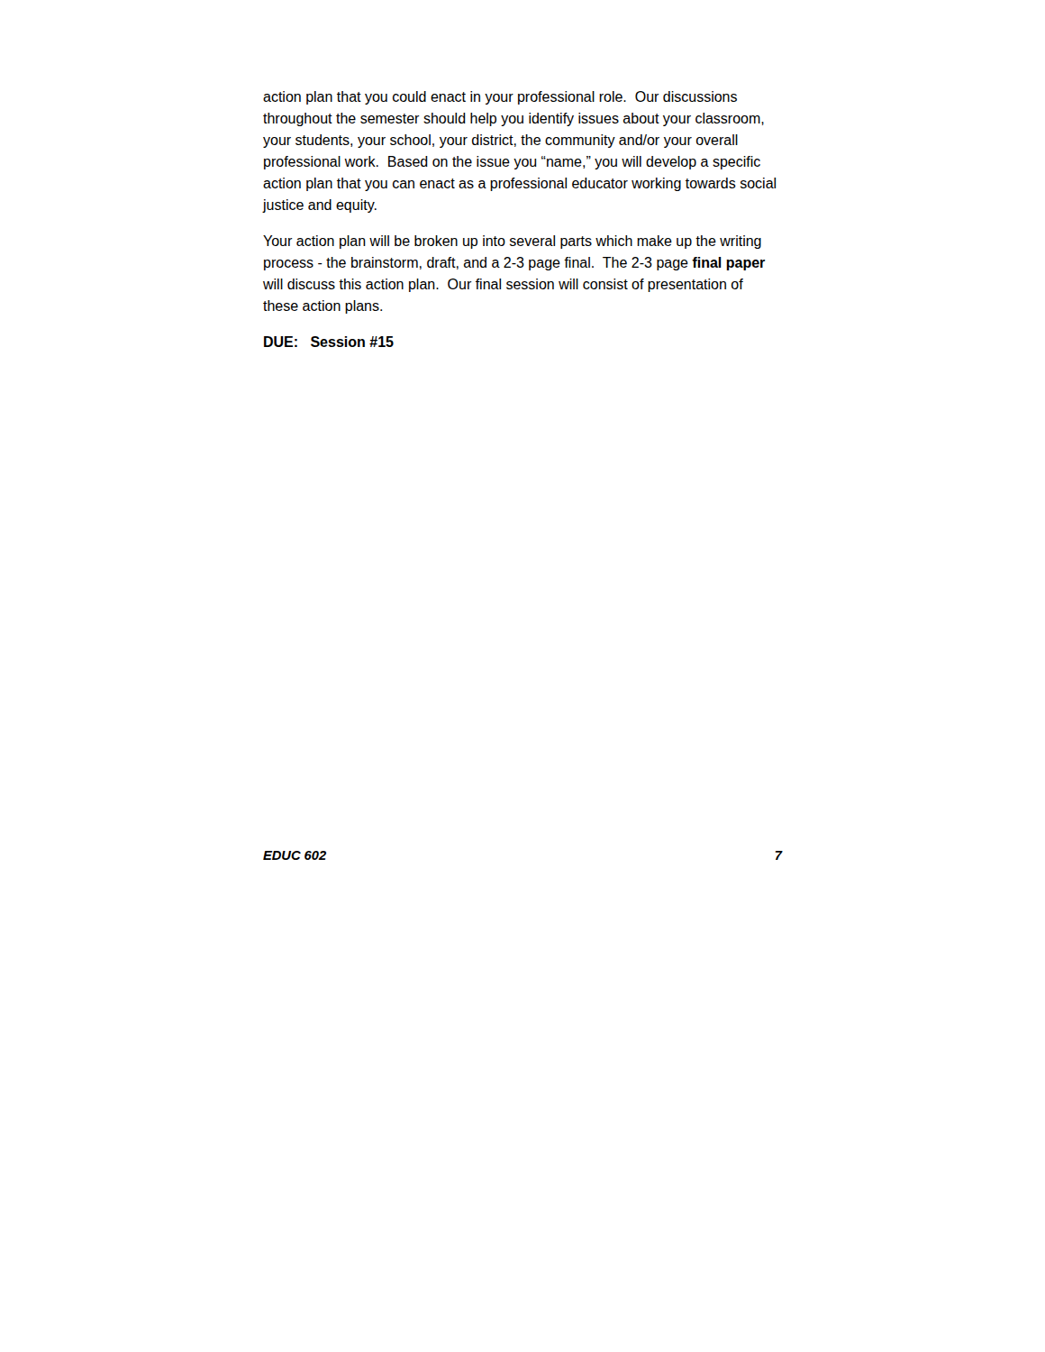action plan that you could enact in your professional role. Our discussions throughout the semester should help you identify issues about your classroom, your students, your school, your district, the community and/or your overall professional work. Based on the issue you “name,” you will develop a specific action plan that you can enact as a professional educator working towards social justice and equity.
Your action plan will be broken up into several parts which make up the writing process - the brainstorm, draft, and a 2-3 page final. The 2-3 page final paper will discuss this action plan. Our final session will consist of presentation of these action plans.
DUE: Session #15
EDUC 602 7